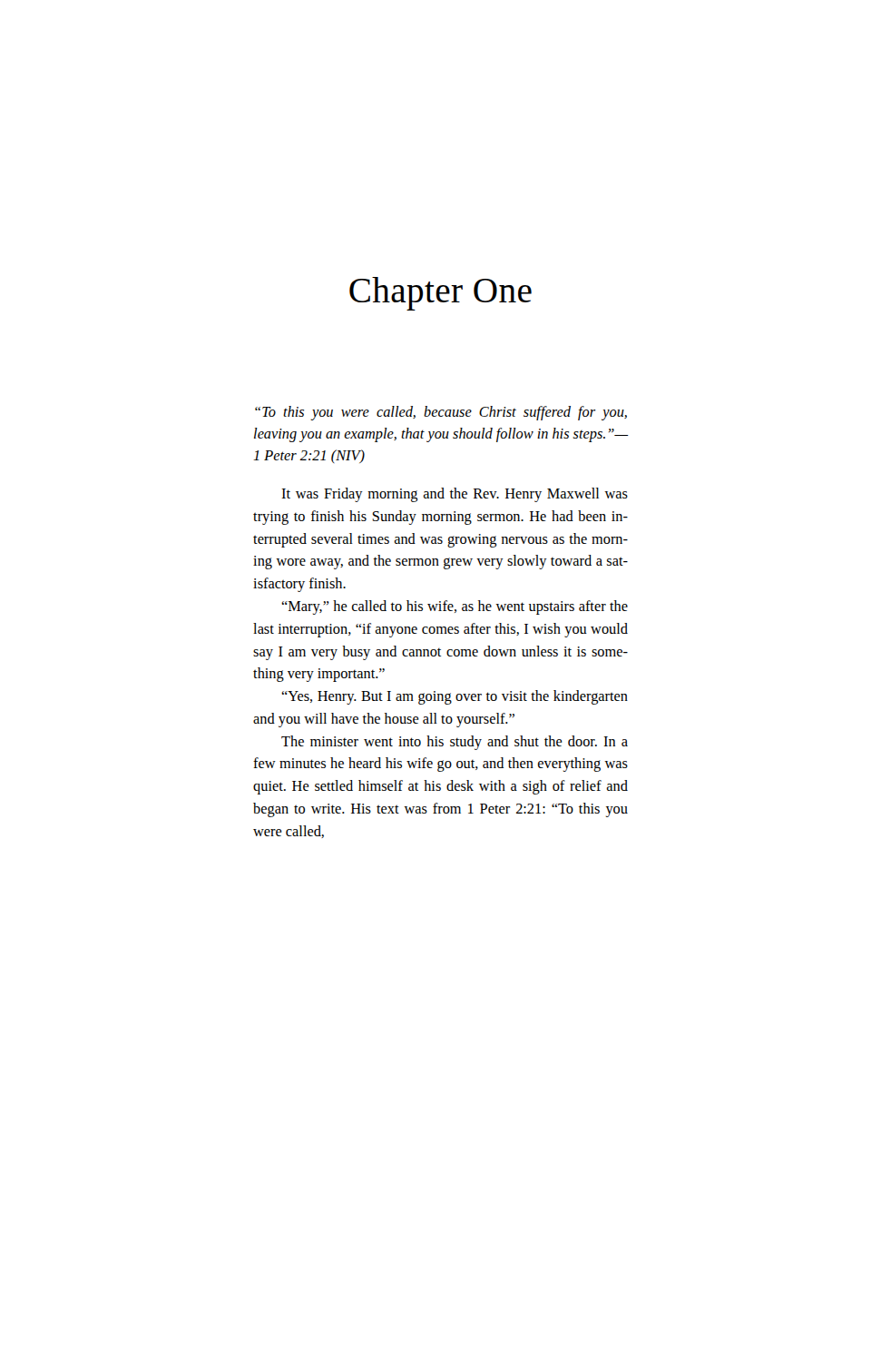Chapter One
“To this you were called, because Christ suffered for you, leaving you an example, that you should follow in his steps.”—1 Peter 2:21 (NIV)
It was Friday morning and the Rev. Henry Maxwell was trying to finish his Sunday morning sermon. He had been interrupted several times and was growing nervous as the morning wore away, and the sermon grew very slowly toward a satisfactory finish.
“Mary,” he called to his wife, as he went upstairs after the last interruption, “if anyone comes after this, I wish you would say I am very busy and cannot come down unless it is something very important.”
“Yes, Henry. But I am going over to visit the kindergarten and you will have the house all to yourself.”
The minister went into his study and shut the door. In a few minutes he heard his wife go out, and then everything was quiet. He settled himself at his desk with a sigh of relief and began to write. His text was from 1 Peter 2:21: “To this you were called,